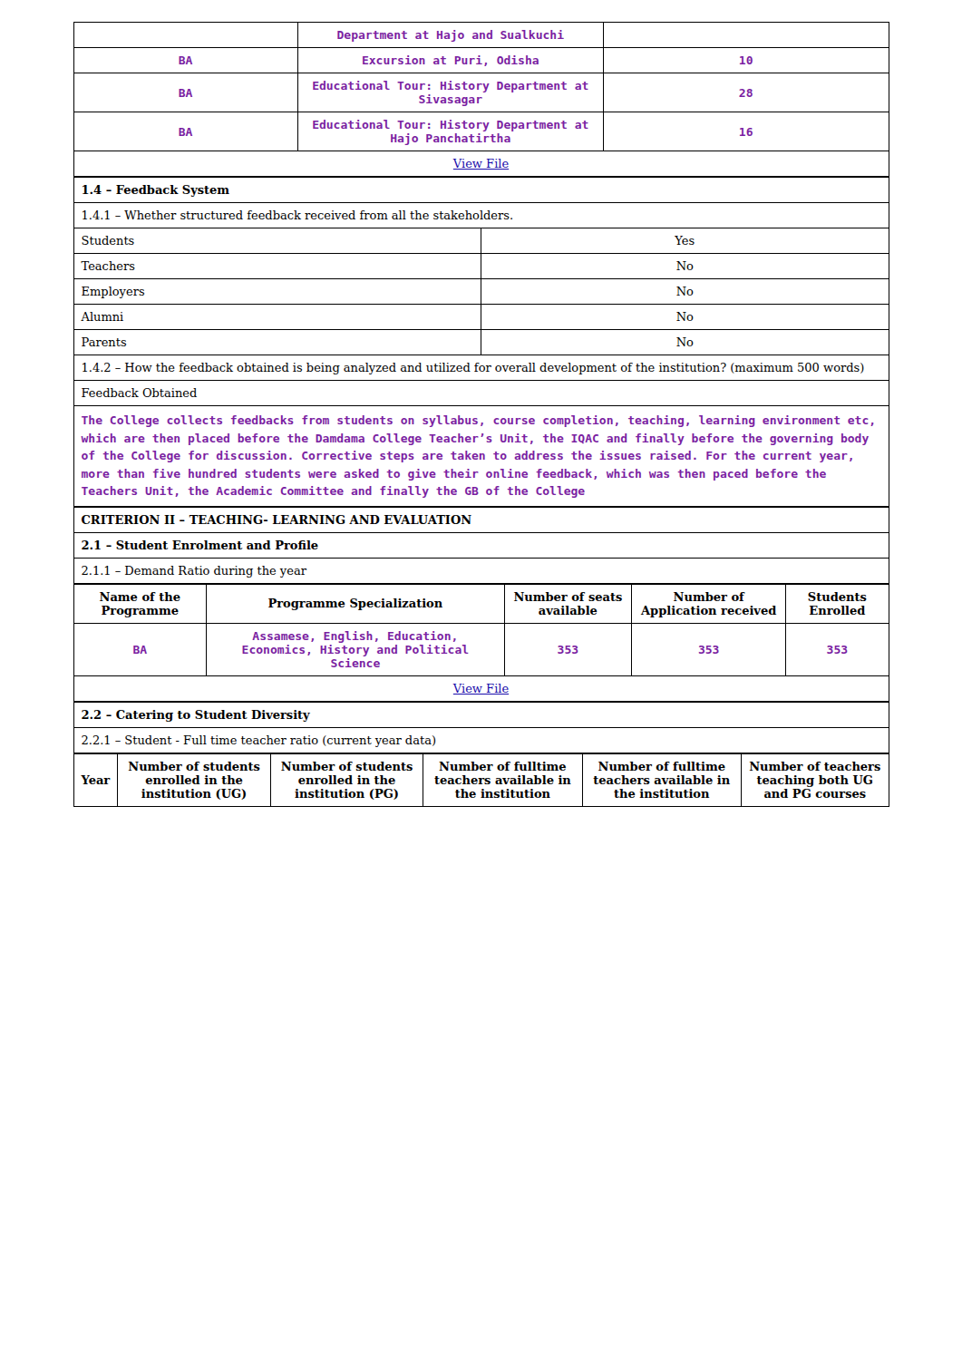| | Department at Hajo and Sualkuchi | |
| BA | Excursion at Puri, Odisha | 10 |
| BA | Educational Tour: History Department at Sivasagar | 28 |
| BA | Educational Tour: History Department at Hajo Panchatirtha | 16 |
| View File |
| 1.4 – Feedback System |
| 1.4.1 – Whether structured feedback received from all the stakeholders. |
| Students | Yes |
| Teachers | No |
| Employers | No |
| Alumni | No |
| Parents | No |
| 1.4.2 – How the feedback obtained is being analyzed and utilized for overall development of the institution? (maximum 500 words) |
| Feedback Obtained |
| The College collects feedbacks from students on syllabus, course completion, teaching, learning environment etc, which are then placed before the Damdama College Teacher’s Unit, the IQAC and finally before the governing body of the College for discussion. Corrective steps are taken to address the issues raised. For the current year, more than five hundred students were asked to give their online feedback, which was then paced before the Teachers Unit, the Academic Committee and finally the GB of the College |
| CRITERION II – TEACHING- LEARNING AND EVALUATION |
| 2.1 – Student Enrolment and Profile |
| 2.1.1 – Demand Ratio during the year |
| Name of the Programme | Programme Specialization | Number of seats available | Number of Application received | Students Enrolled |
| --- | --- | --- | --- | --- |
| BA | Assamese, English, Education, Economics, History and Political Science | 353 | 353 | 353 |
| View File |
| 2.2 – Catering to Student Diversity |
| 2.2.1 – Student - Full time teacher ratio (current year data) |
| Year | Number of students enrolled in the institution (UG) | Number of students enrolled in the institution (PG) | Number of fulltime teachers available in the institution | Number of fulltime teachers available in the institution | Number of teachers teaching both UG and PG courses |
| --- | --- | --- | --- | --- | --- |